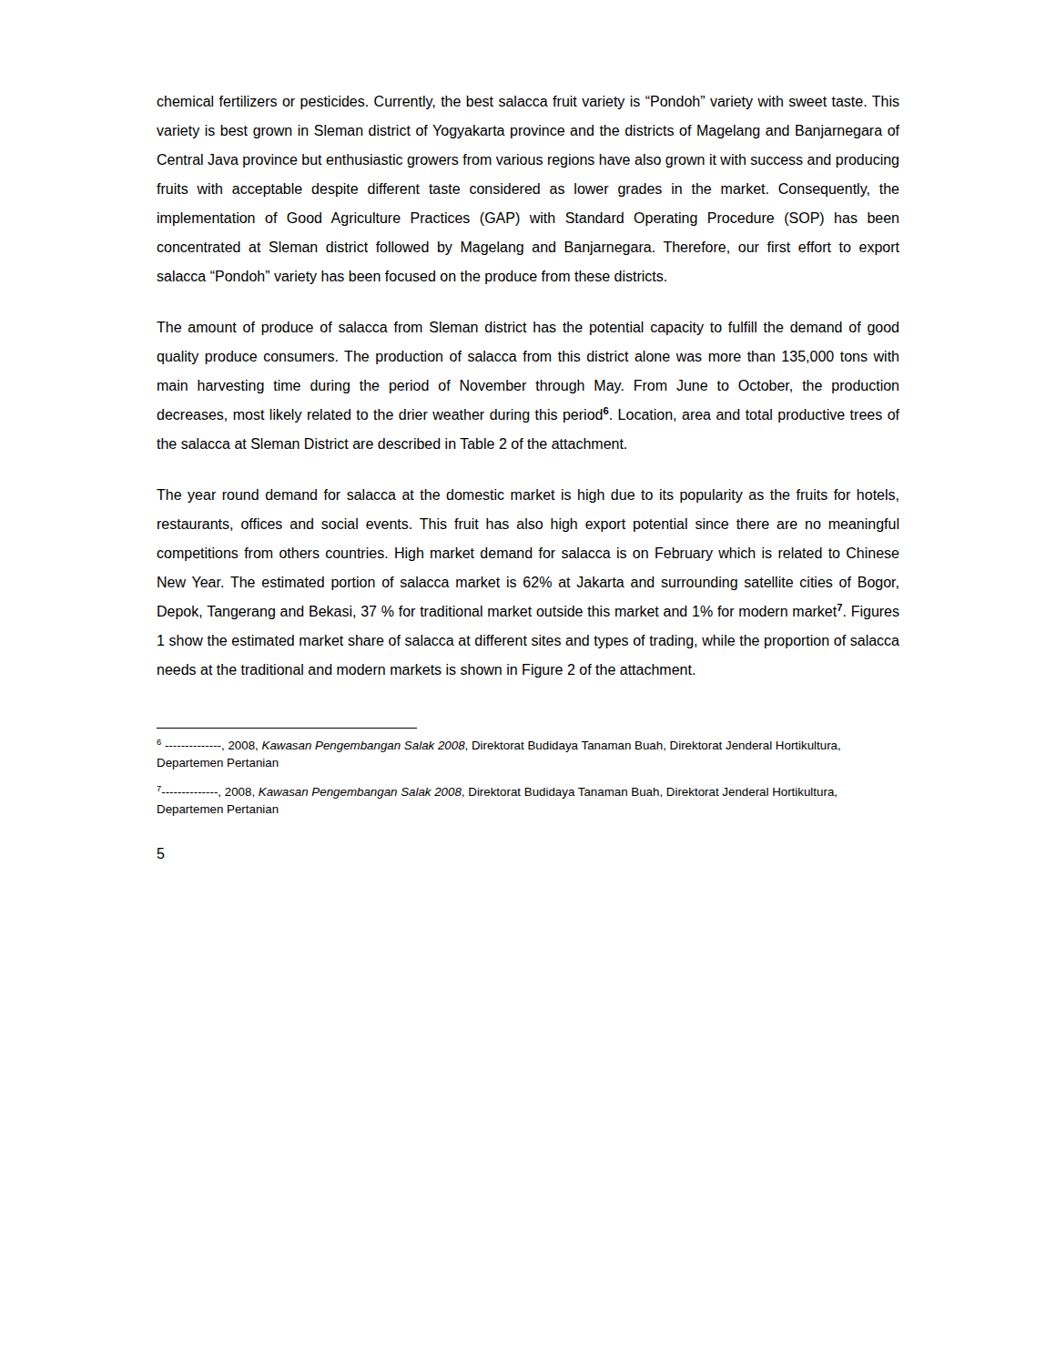chemical fertilizers or pesticides. Currently, the best salacca fruit variety is “Pondoh” variety with sweet taste. This variety is best grown in Sleman district of Yogyakarta province and the districts of Magelang and Banjarnegara of Central Java province but enthusiastic growers from various regions have also grown it with success and producing fruits with acceptable despite different taste considered as lower grades in the market. Consequently, the implementation of Good Agriculture Practices (GAP) with Standard Operating Procedure (SOP) has been concentrated at Sleman district followed by Magelang and Banjarnegara. Therefore, our first effort to export salacca “Pondoh” variety has been focused on the produce from these districts.
The amount of produce of salacca from Sleman district has the potential capacity to fulfill the demand of good quality produce consumers. The production of salacca from this district alone was more than 135,000 tons with main harvesting time during the period of November through May. From June to October, the production decreases, most likely related to the drier weather during this period6. Location, area and total productive trees of the salacca at Sleman District are described in Table 2 of the attachment.
The year round demand for salacca at the domestic market is high due to its popularity as the fruits for hotels, restaurants, offices and social events. This fruit has also high export potential since there are no meaningful competitions from others countries. High market demand for salacca is on February which is related to Chinese New Year. The estimated portion of salacca market is 62% at Jakarta and surrounding satellite cities of Bogor, Depok, Tangerang and Bekasi, 37 % for traditional market outside this market and 1% for modern market7. Figures 1 show the estimated market share of salacca at different sites and types of trading, while the proportion of salacca needs at the traditional and modern markets is shown in Figure 2 of the attachment.
6 --------------, 2008, Kawasan Pengembangan Salak 2008, Direktorat Budidaya Tanaman Buah, Direktorat Jenderal Hortikultura, Departemen Pertanian
7--------------, 2008, Kawasan Pengembangan Salak 2008, Direktorat Budidaya Tanaman Buah, Direktorat Jenderal Hortikultura, Departemen Pertanian
5